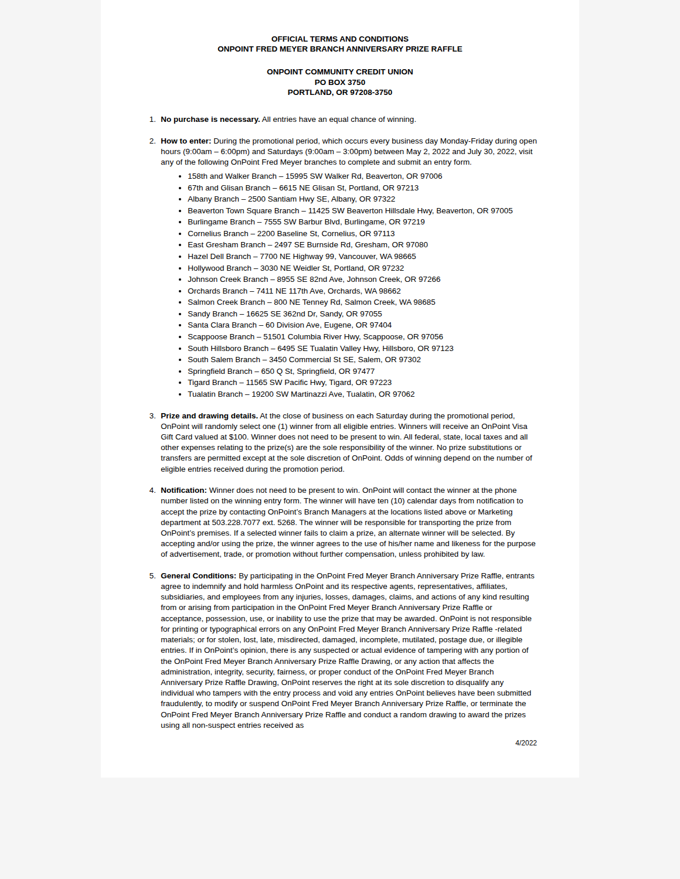OFFICIAL TERMS AND CONDITIONS
ONPOINT FRED MEYER BRANCH ANNIVERSARY PRIZE RAFFLE
ONPOINT COMMUNITY CREDIT UNION
PO BOX 3750
PORTLAND, OR 97208-3750
No purchase is necessary. All entries have an equal chance of winning.
How to enter: During the promotional period, which occurs every business day Monday-Friday during open hours (9:00am – 6:00pm) and Saturdays (9:00am – 3:00pm) between May 2, 2022 and July 30, 2022, visit any of the following OnPoint Fred Meyer branches to complete and submit an entry form.
158th and Walker Branch – 15995 SW Walker Rd, Beaverton, OR 97006
67th and Glisan Branch – 6615 NE Glisan St, Portland, OR 97213
Albany Branch – 2500 Santiam Hwy SE, Albany, OR 97322
Beaverton Town Square Branch – 11425 SW Beaverton Hillsdale Hwy, Beaverton, OR 97005
Burlingame Branch – 7555 SW Barbur Blvd, Burlingame, OR 97219
Cornelius Branch – 2200 Baseline St, Cornelius, OR 97113
East Gresham Branch – 2497 SE Burnside Rd, Gresham, OR 97080
Hazel Dell Branch – 7700 NE Highway 99, Vancouver, WA 98665
Hollywood Branch – 3030 NE Weidler St, Portland, OR 97232
Johnson Creek Branch – 8955 SE 82nd Ave, Johnson Creek, OR 97266
Orchards Branch – 7411 NE 117th Ave, Orchards, WA 98662
Salmon Creek Branch – 800 NE Tenney Rd, Salmon Creek, WA 98685
Sandy Branch – 16625 SE 362nd Dr, Sandy, OR 97055
Santa Clara Branch – 60 Division Ave, Eugene, OR 97404
Scappoose Branch – 51501 Columbia River Hwy, Scappoose, OR 97056
South Hillsboro Branch – 6495 SE Tualatin Valley Hwy, Hillsboro, OR 97123
South Salem Branch – 3450 Commercial St SE, Salem, OR 97302
Springfield Branch – 650 Q St, Springfield, OR 97477
Tigard Branch – 11565 SW Pacific Hwy, Tigard, OR 97223
Tualatin Branch – 19200 SW Martinazzi Ave, Tualatin, OR 97062
Prize and drawing details. At the close of business on each Saturday during the promotional period, OnPoint will randomly select one (1) winner from all eligible entries. Winners will receive an OnPoint Visa Gift Card valued at $100. Winner does not need to be present to win. All federal, state, local taxes and all other expenses relating to the prize(s) are the sole responsibility of the winner. No prize substitutions or transfers are permitted except at the sole discretion of OnPoint. Odds of winning depend on the number of eligible entries received during the promotion period.
Notification: Winner does not need to be present to win. OnPoint will contact the winner at the phone number listed on the winning entry form. The winner will have ten (10) calendar days from notification to accept the prize by contacting OnPoint’s Branch Managers at the locations listed above or Marketing department at 503.228.7077 ext. 5268. The winner will be responsible for transporting the prize from OnPoint’s premises. If a selected winner fails to claim a prize, an alternate winner will be selected. By accepting and/or using the prize, the winner agrees to the use of his/her name and likeness for the purpose of advertisement, trade, or promotion without further compensation, unless prohibited by law.
General Conditions: By participating in the OnPoint Fred Meyer Branch Anniversary Prize Raffle, entrants agree to indemnify and hold harmless OnPoint and its respective agents, representatives, affiliates, subsidiaries, and employees from any injuries, losses, damages, claims, and actions of any kind resulting from or arising from participation in the OnPoint Fred Meyer Branch Anniversary Prize Raffle or acceptance, possession, use, or inability to use the prize that may be awarded. OnPoint is not responsible for printing or typographical errors on any OnPoint Fred Meyer Branch Anniversary Prize Raffle -related materials; or for stolen, lost, late, misdirected, damaged, incomplete, mutilated, postage due, or illegible entries. If in OnPoint’s opinion, there is any suspected or actual evidence of tampering with any portion of the OnPoint Fred Meyer Branch Anniversary Prize Raffle Drawing, or any action that affects the administration, integrity, security, fairness, or proper conduct of the OnPoint Fred Meyer Branch Anniversary Prize Raffle Drawing, OnPoint reserves the right at its sole discretion to disqualify any individual who tampers with the entry process and void any entries OnPoint believes have been submitted fraudulently, to modify or suspend OnPoint Fred Meyer Branch Anniversary Prize Raffle, or terminate the OnPoint Fred Meyer Branch Anniversary Prize Raffle and conduct a random drawing to award the prizes using all non-suspect entries received as
4/2022